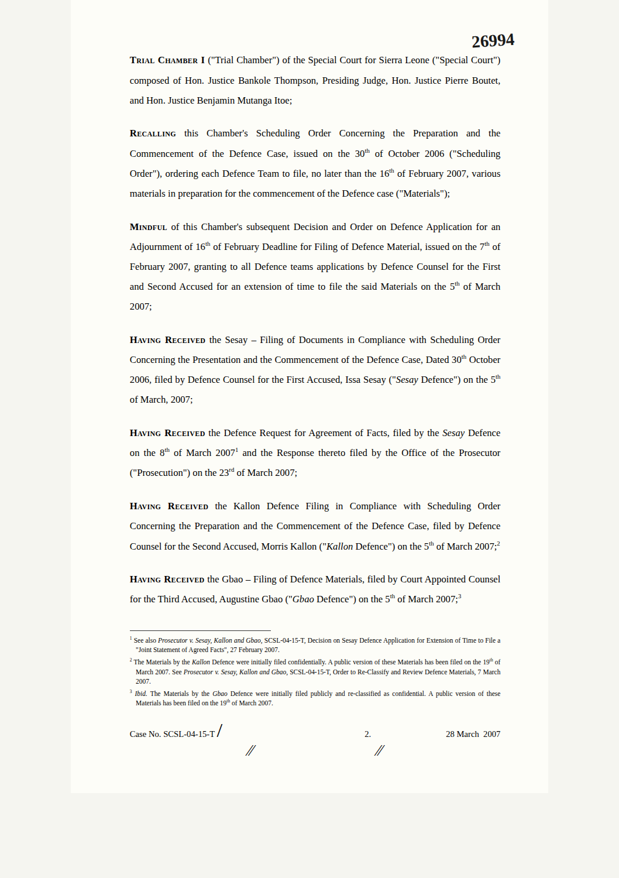26994
Trial Chamber I ("Trial Chamber") of the Special Court for Sierra Leone ("Special Court") composed of Hon. Justice Bankole Thompson, Presiding Judge, Hon. Justice Pierre Boutet, and Hon. Justice Benjamin Mutanga Itoe;
Recalling this Chamber's Scheduling Order Concerning the Preparation and the Commencement of the Defence Case, issued on the 30th of October 2006 ("Scheduling Order"), ordering each Defence Team to file, no later than the 16th of February 2007, various materials in preparation for the commencement of the Defence case ("Materials");
Mindful of this Chamber's subsequent Decision and Order on Defence Application for an Adjournment of 16th of February Deadline for Filing of Defence Material, issued on the 7th of February 2007, granting to all Defence teams applications by Defence Counsel for the First and Second Accused for an extension of time to file the said Materials on the 5th of March 2007;
Having Received the Sesay – Filing of Documents in Compliance with Scheduling Order Concerning the Presentation and the Commencement of the Defence Case, Dated 30th October 2006, filed by Defence Counsel for the First Accused, Issa Sesay ("Sesay Defence") on the 5th of March, 2007;
Having Received the Defence Request for Agreement of Facts, filed by the Sesay Defence on the 8th of March 20071 and the Response thereto filed by the Office of the Prosecutor ("Prosecution") on the 23rd of March 2007;
Having Received the Kallon Defence Filing in Compliance with Scheduling Order Concerning the Preparation and the Commencement of the Defence Case, filed by Defence Counsel for the Second Accused, Morris Kallon ("Kallon Defence") on the 5th of March 2007;2
Having Received the Gbao – Filing of Defence Materials, filed by Court Appointed Counsel for the Third Accused, Augustine Gbao ("Gbao Defence") on the 5th of March 2007;3
1 See also Prosecutor v. Sesay, Kallon and Gbao, SCSL-04-15-T, Decision on Sesay Defence Application for Extension of Time to File a "Joint Statement of Agreed Facts", 27 February 2007.
2 The Materials by the Kallon Defence were initially filed confidentially. A public version of these Materials has been filed on the 19th of March 2007. See Prosecutor v. Sesay, Kallon and Gbao, SCSL-04-15-T, Order to Re-Classify and Review Defence Materials, 7 March 2007.
3 Ibid. The Materials by the Gbao Defence were initially filed publicly and re-classified as confidential. A public version of these Materials has been filed on the 19th of March 2007.
Case No. SCSL-04-15-T /
2.
28 March 2007
⁄⁄ ⁄⁄